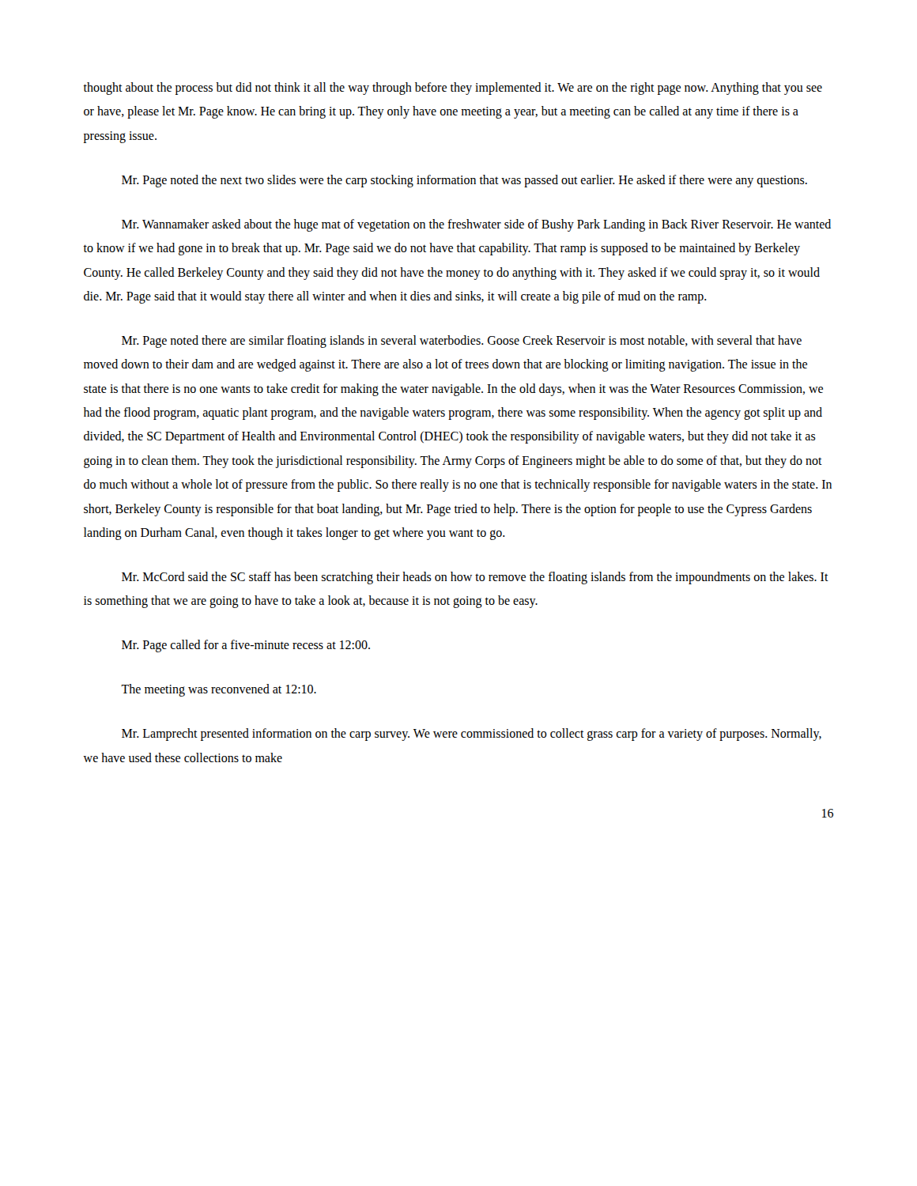thought about the process but did not think it all the way through before they implemented it. We are on the right page now. Anything that you see or have, please let Mr. Page know. He can bring it up. They only have one meeting a year, but a meeting can be called at any time if there is a pressing issue.
Mr. Page noted the next two slides were the carp stocking information that was passed out earlier. He asked if there were any questions.
Mr. Wannamaker asked about the huge mat of vegetation on the freshwater side of Bushy Park Landing in Back River Reservoir. He wanted to know if we had gone in to break that up. Mr. Page said we do not have that capability. That ramp is supposed to be maintained by Berkeley County. He called Berkeley County and they said they did not have the money to do anything with it. They asked if we could spray it, so it would die. Mr. Page said that it would stay there all winter and when it dies and sinks, it will create a big pile of mud on the ramp.
Mr. Page noted there are similar floating islands in several waterbodies. Goose Creek Reservoir is most notable, with several that have moved down to their dam and are wedged against it. There are also a lot of trees down that are blocking or limiting navigation. The issue in the state is that there is no one wants to take credit for making the water navigable. In the old days, when it was the Water Resources Commission, we had the flood program, aquatic plant program, and the navigable waters program, there was some responsibility. When the agency got split up and divided, the SC Department of Health and Environmental Control (DHEC) took the responsibility of navigable waters, but they did not take it as going in to clean them. They took the jurisdictional responsibility. The Army Corps of Engineers might be able to do some of that, but they do not do much without a whole lot of pressure from the public. So there really is no one that is technically responsible for navigable waters in the state. In short, Berkeley County is responsible for that boat landing, but Mr. Page tried to help. There is the option for people to use the Cypress Gardens landing on Durham Canal, even though it takes longer to get where you want to go.
Mr. McCord said the SC staff has been scratching their heads on how to remove the floating islands from the impoundments on the lakes. It is something that we are going to have to take a look at, because it is not going to be easy.
Mr. Page called for a five-minute recess at 12:00.
The meeting was reconvened at 12:10.
Mr. Lamprecht presented information on the carp survey. We were commissioned to collect grass carp for a variety of purposes. Normally, we have used these collections to make
16